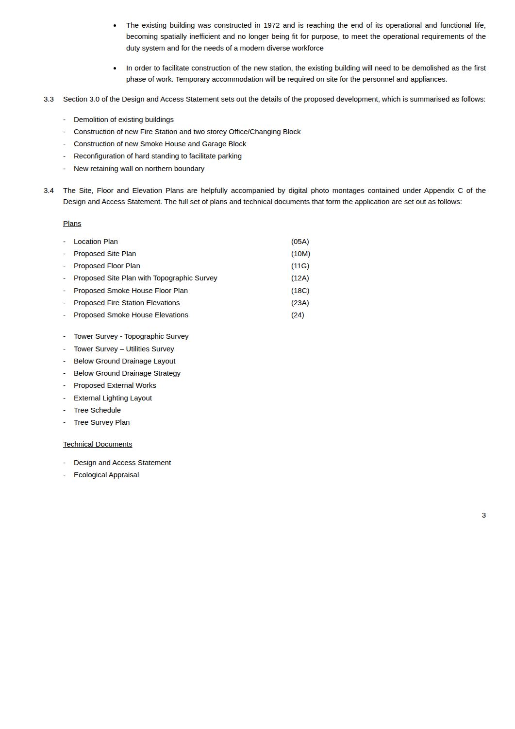The existing building was constructed in 1972 and is reaching the end of its operational and functional life, becoming spatially inefficient and no longer being fit for purpose, to meet the operational requirements of the duty system and for the needs of a modern diverse workforce
In order to facilitate construction of the new station, the existing building will need to be demolished as the first phase of work. Temporary accommodation will be required on site for the personnel and appliances.
3.3
Section 3.0 of the Design and Access Statement sets out the details of the proposed development, which is summarised as follows:
Demolition of existing buildings
Construction of new Fire Station and two storey Office/Changing Block
Construction of new Smoke House and Garage Block
Reconfiguration of hard standing to facilitate parking
New retaining wall on northern boundary
3.4
The Site, Floor and Elevation Plans are helpfully accompanied by digital photo montages contained under Appendix C of the Design and Access Statement. The full set of plans and technical documents that form the application are set out as follows:
Plans
| - | Location Plan | (05A) |
| - | Proposed Site Plan | (10M) |
| - | Proposed Floor Plan | (11G) |
| - | Proposed Site Plan with Topographic Survey | (12A) |
| - | Proposed Smoke House Floor Plan | (18C) |
| - | Proposed Fire Station Elevations | (23A) |
| - | Proposed Smoke House Elevations | (24) |
Tower Survey - Topographic Survey
Tower Survey – Utilities Survey
Below Ground Drainage Layout
Below Ground Drainage Strategy
Proposed External Works
External Lighting Layout
Tree Schedule
Tree Survey Plan
Technical Documents
Design and Access Statement
Ecological Appraisal
3